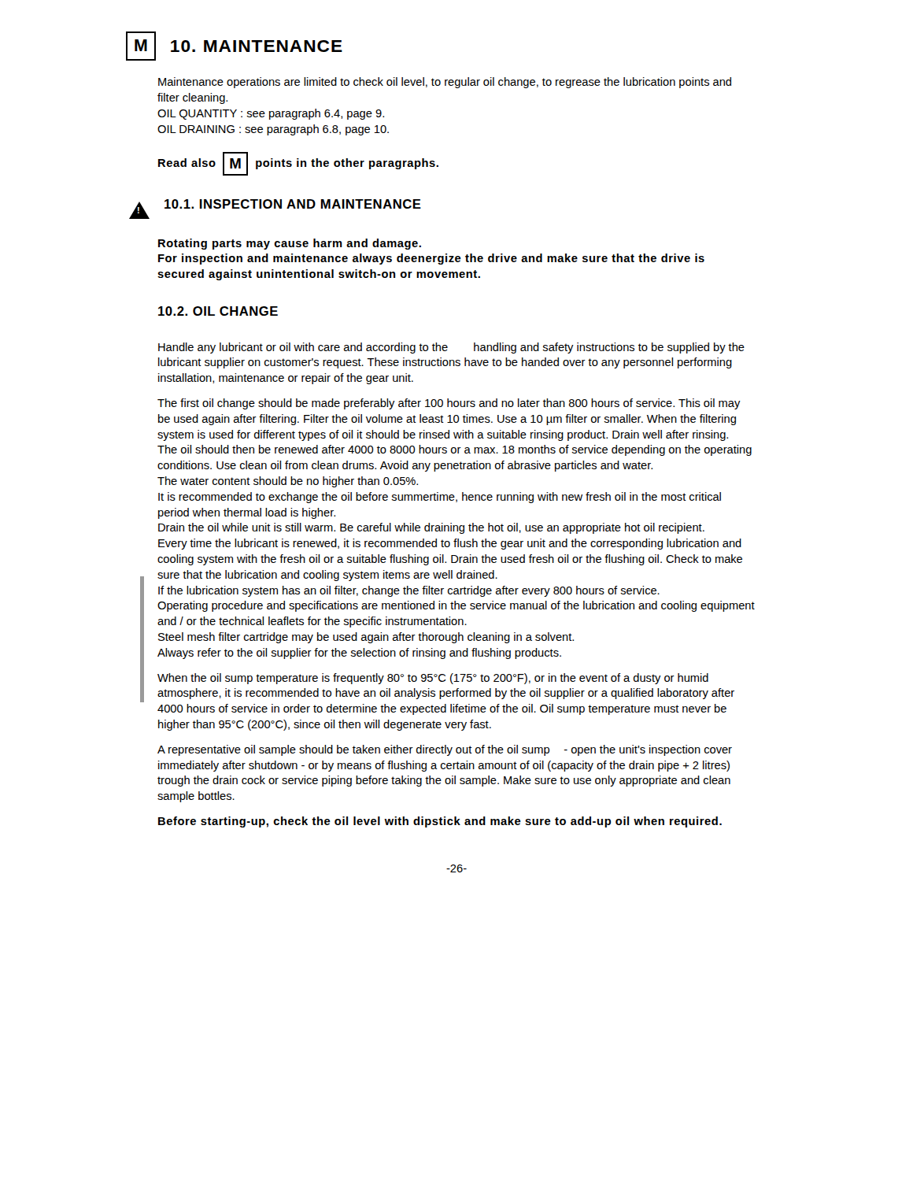M
10. MAINTENANCE
Maintenance operations are limited to check oil level, to regular oil change, to regrease the lubrication points and filter cleaning.
OIL QUANTITY : see paragraph 6.4, page 9.
OIL DRAINING : see paragraph 6.8, page 10.
Read also M points in the other paragraphs.
10.1. INSPECTION AND MAINTENANCE
Rotating parts may cause harm and damage.
For inspection and maintenance always deenergize the drive and make sure that the drive is secured against unintentional switch-on or movement.
10.2. OIL CHANGE
Handle any lubricant or oil with care and according to the handling and safety instructions to be supplied by the lubricant supplier on customer's request. These instructions have to be handed over to any personnel performing installation, maintenance or repair of the gear unit.
The first oil change should be made preferably after 100 hours and no later than 800 hours of service. This oil may be used again after filtering. Filter the oil volume at least 10 times. Use a 10 µm filter or smaller. When the filtering system is used for different types of oil it should be rinsed with a suitable rinsing product. Drain well after rinsing.
The oil should then be renewed after 4000 to 8000 hours or a max. 18 months of service depending on the operating conditions. Use clean oil from clean drums. Avoid any penetration of abrasive particles and water.
The water content should be no higher than 0.05%.
It is recommended to exchange the oil before summertime, hence running with new fresh oil in the most critical period when thermal load is higher.
Drain the oil while unit is still warm. Be careful while draining the hot oil, use an appropriate hot oil recipient.
Every time the lubricant is renewed, it is recommended to flush the gear unit and the corresponding lubrication and cooling system with the fresh oil or a suitable flushing oil. Drain the used fresh oil or the flushing oil. Check to make sure that the lubrication and cooling system items are well drained.
If the lubrication system has an oil filter, change the filter cartridge after every 800 hours of service.
Operating procedure and specifications are mentioned in the service manual of the lubrication and cooling equipment and / or the technical leaflets for the specific instrumentation.
Steel mesh filter cartridge may be used again after thorough cleaning in a solvent.
Always refer to the oil supplier for the selection of rinsing and flushing products.
When the oil sump temperature is frequently 80° to 95°C (175° to 200°F), or in the event of a dusty or humid atmosphere, it is recommended to have an oil analysis performed by the oil supplier or a qualified laboratory after 4000 hours of service in order to determine the expected lifetime of the oil. Oil sump temperature must never be higher than 95°C (200°C), since oil then will degenerate very fast.
A representative oil sample should be taken either directly out of the oil sump - open the unit's inspection cover immediately after shutdown - or by means of flushing a certain amount of oil (capacity of the drain pipe + 2 litres) trough the drain cock or service piping before taking the oil sample. Make sure to use only appropriate and clean sample bottles.
Before starting-up, check the oil level with dipstick and make sure to add-up oil when required.
-26-